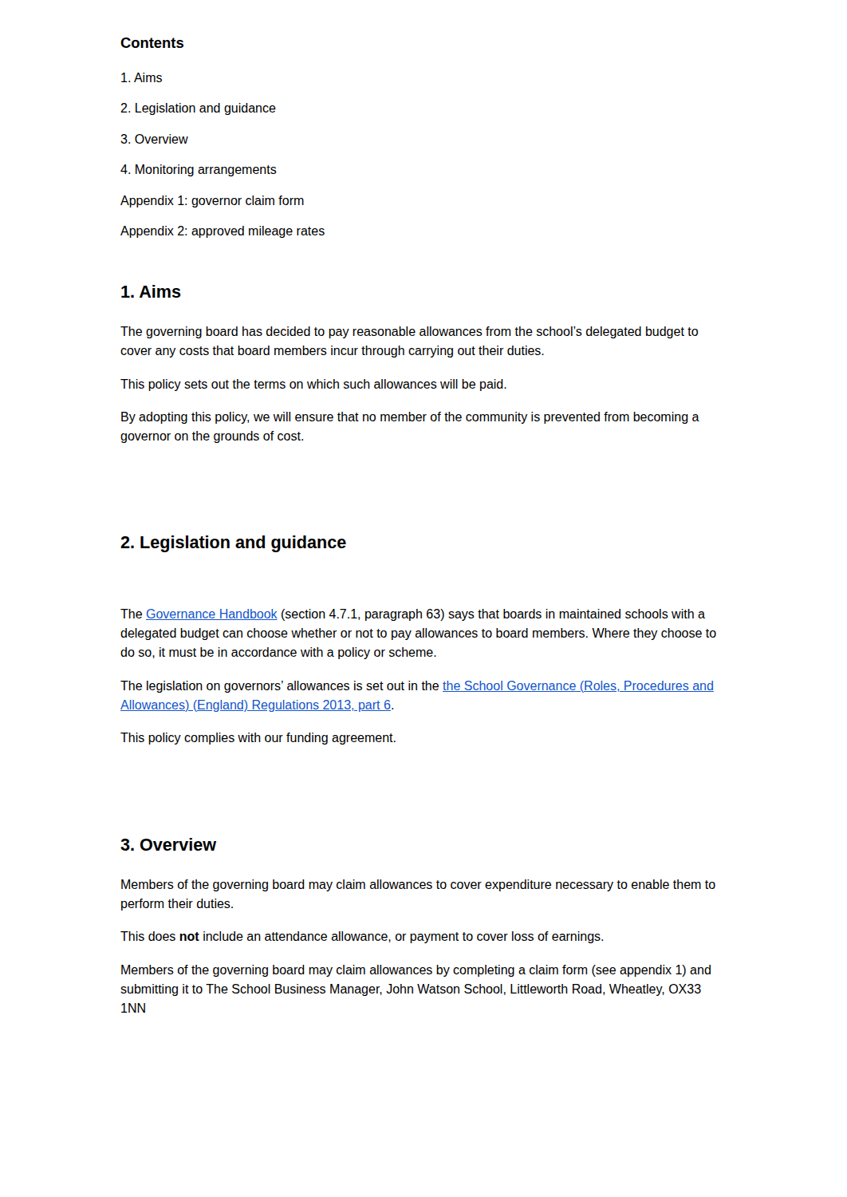Contents
1. Aims
2. Legislation and guidance
3. Overview
4. Monitoring arrangements
Appendix 1: governor claim form
Appendix 2: approved mileage rates
1. Aims
The governing board has decided to pay reasonable allowances from the school’s delegated budget to cover any costs that board members incur through carrying out their duties.
This policy sets out the terms on which such allowances will be paid.
By adopting this policy, we will ensure that no member of the community is prevented from becoming a governor on the grounds of cost.
2. Legislation and guidance
The Governance Handbook (section 4.7.1, paragraph 63) says that boards in maintained schools with a delegated budget can choose whether or not to pay allowances to board members. Where they choose to do so, it must be in accordance with a policy or scheme.
The legislation on governors’ allowances is set out in the the School Governance (Roles, Procedures and Allowances) (England) Regulations 2013, part 6.
This policy complies with our funding agreement.
3. Overview
Members of the governing board may claim allowances to cover expenditure necessary to enable them to perform their duties.
This does not include an attendance allowance, or payment to cover loss of earnings.
Members of the governing board may claim allowances by completing a claim form (see appendix 1) and submitting it to The School Business Manager, John Watson School, Littleworth Road, Wheatley, OX33 1NN